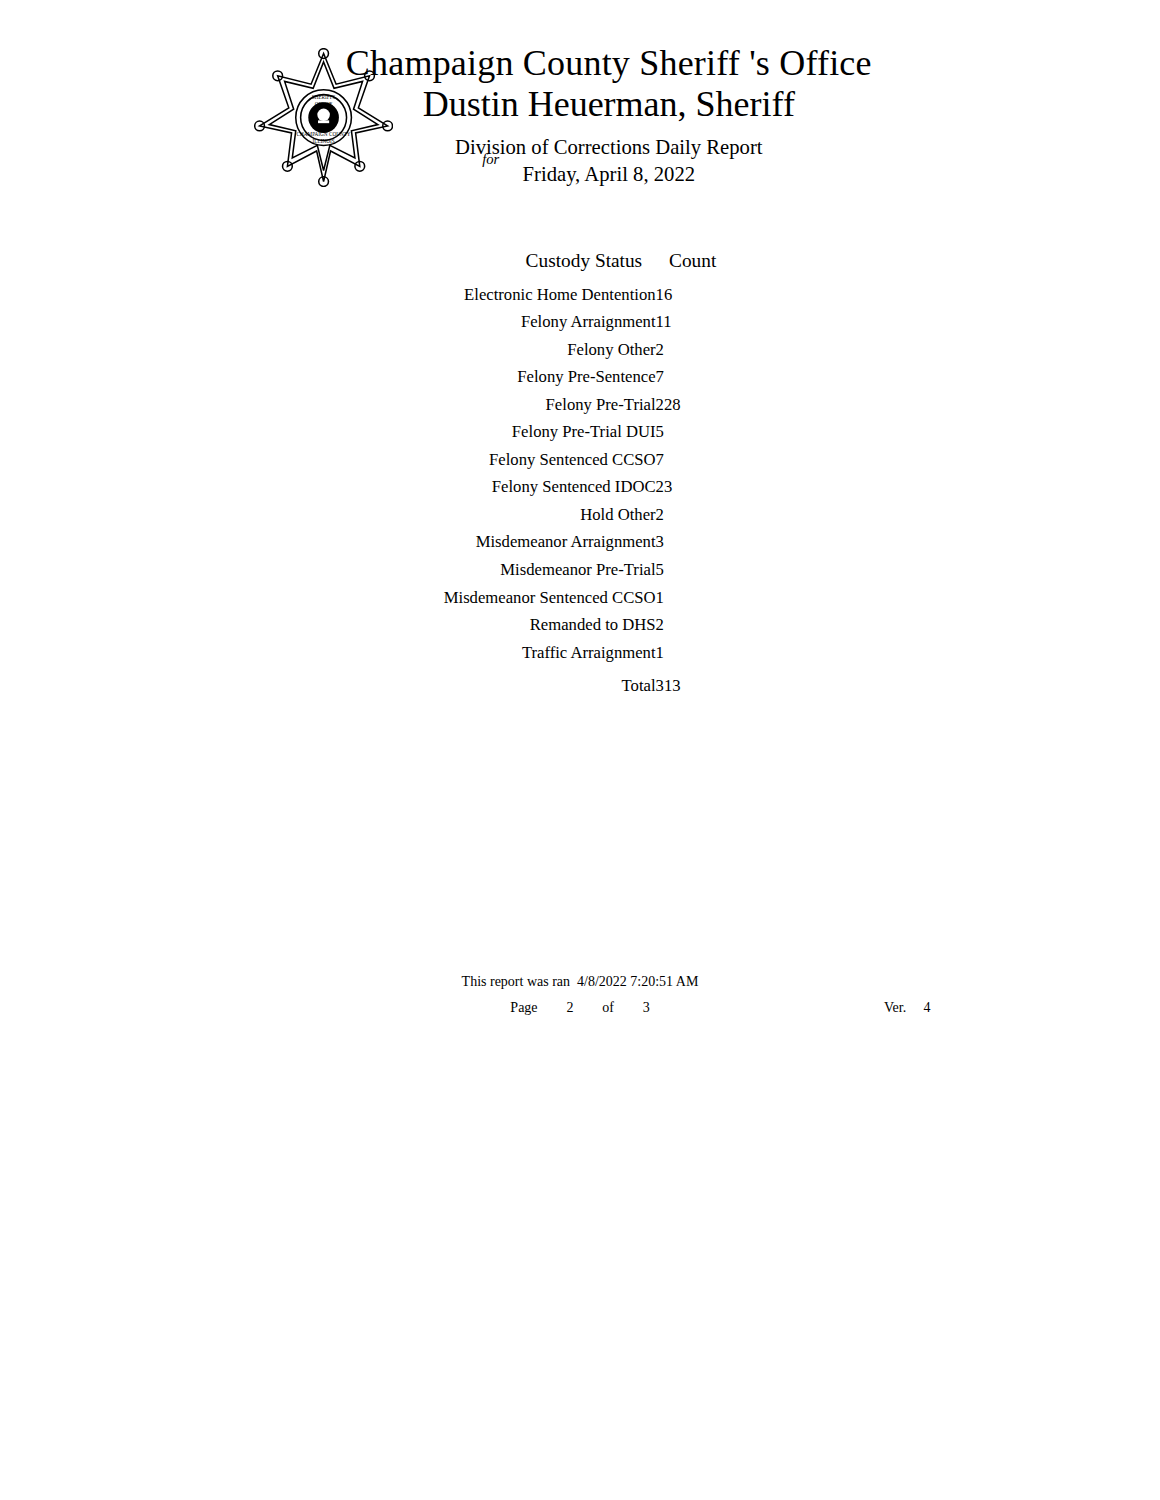SHERIFFS OFFICE CHAMPAIGN COUNTY ILLINOIS
Champaign County Sheriff 's Office
Dustin Heuerman, Sheriff
Division of Corrections Daily Report
for Friday, April 8, 2022
| Custody Status | Count |
| --- | --- |
| Electronic Home Dentention | 16 |
| Felony Arraignment | 11 |
| Felony Other | 2 |
| Felony Pre-Sentence | 7 |
| Felony Pre-Trial | 228 |
| Felony Pre-Trial DUI | 5 |
| Felony Sentenced CCSO | 7 |
| Felony Sentenced IDOC | 23 |
| Hold Other | 2 |
| Misdemeanor Arraignment | 3 |
| Misdemeanor Pre-Trial | 5 |
| Misdemeanor Sentenced CCSO | 1 |
| Remanded to DHS | 2 |
| Traffic Arraignment | 1 |
| Total | 313 |
This report was ran 4/8/2022 7:20:51 AM
Page 2 of 3 Ver.4